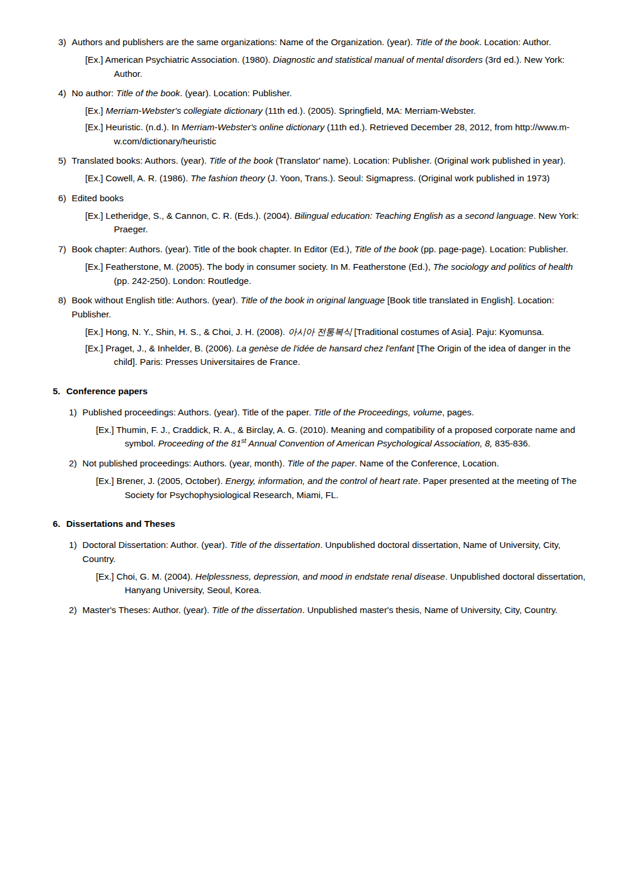3)
Authors and publishers are the same organizations: Name of the Organization. (year). Title of the book. Location: Author.
[Ex.] American Psychiatric Association. (1980). Diagnostic and statistical manual of mental disorders (3rd ed.). New York: Author.
4)
No author: Title of the book. (year). Location: Publisher.
[Ex.] Merriam-Webster's collegiate dictionary (11th ed.). (2005). Springfield, MA: Merriam-Webster.
[Ex.] Heuristic. (n.d.). In Merriam-Webster's online dictionary (11th ed.). Retrieved December 28, 2012, from http://www.m-w.com/dictionary/heuristic
5)
Translated books: Authors. (year). Title of the book (Translator' name). Location: Publisher. (Original work published in year).
[Ex.] Cowell, A. R. (1986). The fashion theory (J. Yoon, Trans.). Seoul: Sigmapress. (Original work published in 1973)
6)
Edited books
[Ex.] Letheridge, S., & Cannon, C. R. (Eds.). (2004). Bilingual education: Teaching English as a second language. New York: Praeger.
7)
Book chapter: Authors. (year). Title of the book chapter. In Editor (Ed.), Title of the book (pp. page-page). Location: Publisher.
[Ex.] Featherstone, M. (2005). The body in consumer society. In M. Featherstone (Ed.), The sociology and politics of health (pp. 242-250). London: Routledge.
8)
Book without English title: Authors. (year). Title of the book in original language [Book title translated in English]. Location: Publisher.
[Ex.] Hong, N. Y., Shin, H. S., & Choi, J. H. (2008). 아시아 전통복식 [Traditional costumes of Asia]. Paju: Kyomunsa.
[Ex.] Praget, J., & Inhelder, B. (2006). La genèse de l'idée de hansard chez l'enfant [The Origin of the idea of danger in the child]. Paris: Presses Universitaires de France.
5. Conference papers
1)
Published proceedings: Authors. (year). Title of the paper. Title of the Proceedings, volume, pages.
[Ex.] Thumin, F. J., Craddick, R. A., & Birclay, A. G. (2010). Meaning and compatibility of a proposed corporate name and symbol. Proceeding of the 81st Annual Convention of American Psychological Association, 8, 835-836.
2)
Not published proceedings: Authors. (year, month). Title of the paper. Name of the Conference, Location.
[Ex.] Brener, J. (2005, October). Energy, information, and the control of heart rate. Paper presented at the meeting of The Society for Psychophysiological Research, Miami, FL.
6. Dissertations and Theses
1)
Doctoral Dissertation: Author. (year). Title of the dissertation. Unpublished doctoral dissertation, Name of University, City, Country.
[Ex.] Choi, G. M. (2004). Helplessness, depression, and mood in endstate renal disease. Unpublished doctoral dissertation, Hanyang University, Seoul, Korea.
2)
Master's Theses: Author. (year). Title of the dissertation. Unpublished master's thesis, Name of University, City, Country.